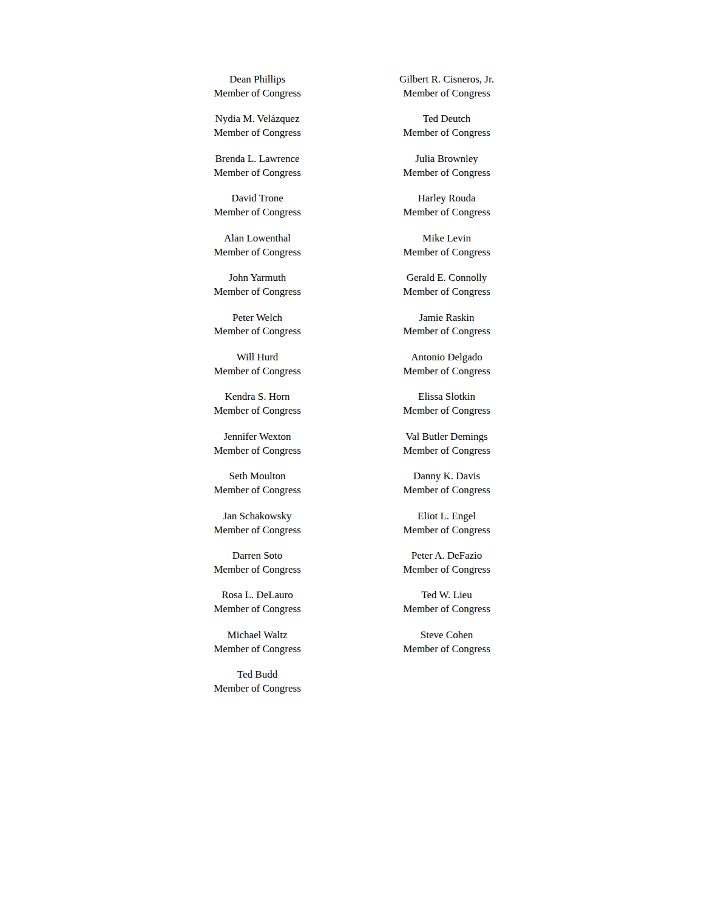| Dean Phillips Member of Congress | Gilbert R. Cisneros, Jr. Member of Congress |
| Nydia M. Velázquez Member of Congress | Ted Deutch Member of Congress |
| Brenda L. Lawrence Member of Congress | Julia Brownley Member of Congress |
| David Trone Member of Congress | Harley Rouda Member of Congress |
| Alan Lowenthal Member of Congress | Mike Levin Member of Congress |
| John Yarmuth Member of Congress | Gerald E. Connolly Member of Congress |
| Peter Welch Member of Congress | Jamie Raskin Member of Congress |
| Will Hurd Member of Congress | Antonio Delgado Member of Congress |
| Kendra S. Horn Member of Congress | Elissa Slotkin Member of Congress |
| Jennifer Wexton Member of Congress | Val Butler Demings Member of Congress |
| Seth Moulton Member of Congress | Danny K. Davis Member of Congress |
| Jan Schakowsky Member of Congress | Eliot L. Engel Member of Congress |
| Darren Soto Member of Congress | Peter A. DeFazio Member of Congress |
| Rosa L. DeLauro Member of Congress | Ted W. Lieu Member of Congress |
| Michael Waltz Member of Congress | Steve Cohen Member of Congress |
| Ted Budd Member of Congress | |